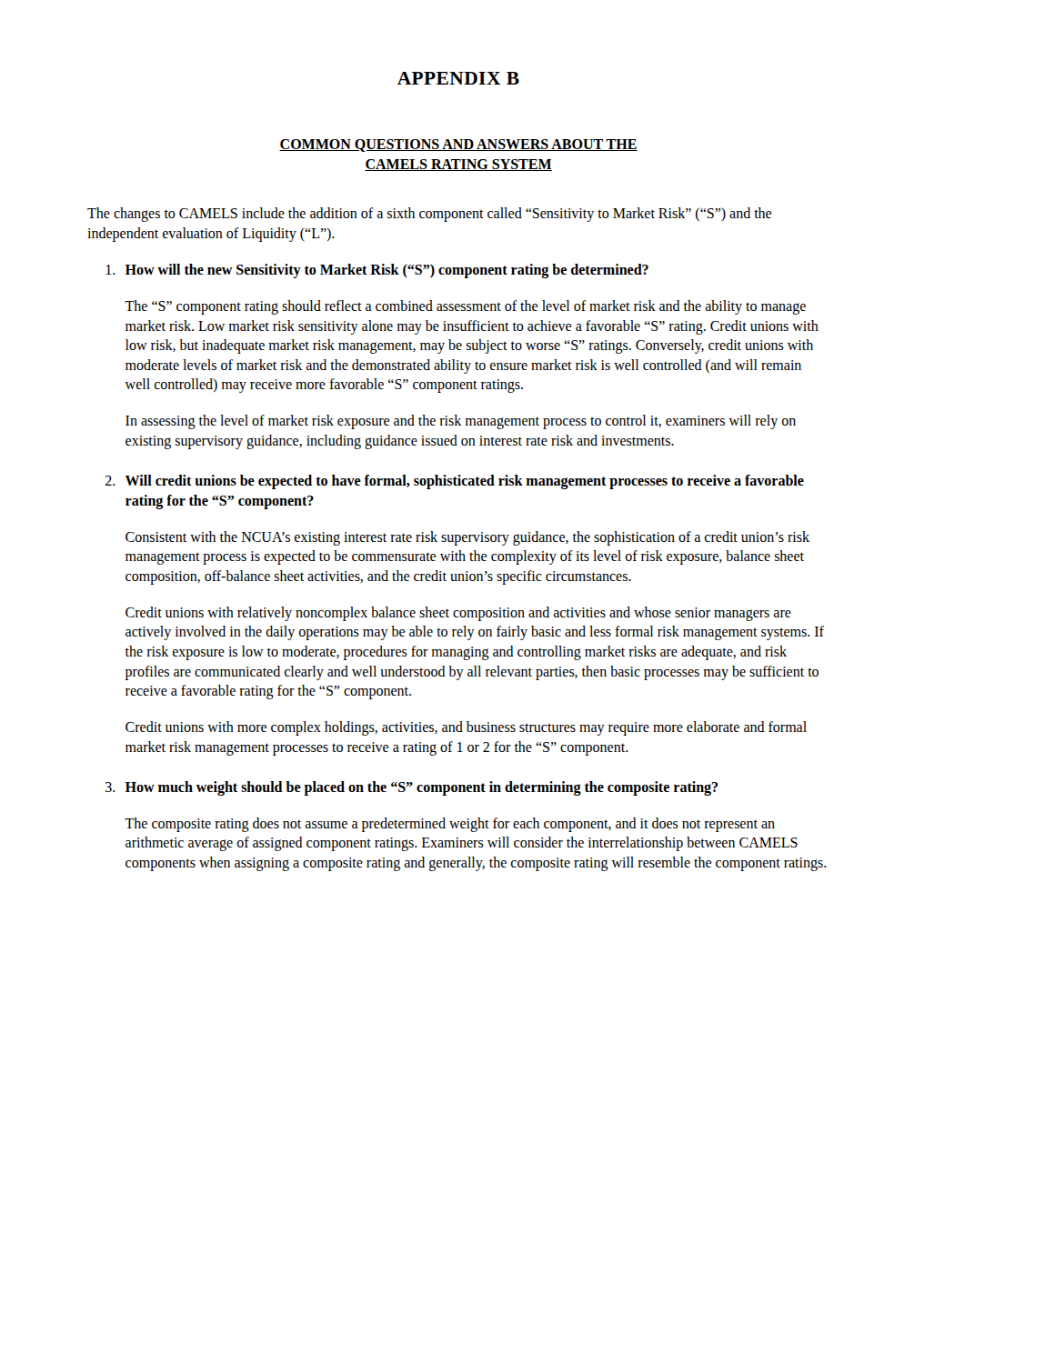APPENDIX B
COMMON QUESTIONS AND ANSWERS ABOUT THE
CAMELS RATING SYSTEM
The changes to CAMELS include the addition of a sixth component called “Sensitivity to Market Risk” (“S”) and the independent evaluation of Liquidity (“L”).
How will the new Sensitivity to Market Risk (“S”) component rating be determined?
The “S” component rating should reflect a combined assessment of the level of market risk and the ability to manage market risk. Low market risk sensitivity alone may be insufficient to achieve a favorable “S” rating. Credit unions with low risk, but inadequate market risk management, may be subject to worse “S” ratings. Conversely, credit unions with moderate levels of market risk and the demonstrated ability to ensure market risk is well controlled (and will remain well controlled) may receive more favorable “S” component ratings.
In assessing the level of market risk exposure and the risk management process to control it, examiners will rely on existing supervisory guidance, including guidance issued on interest rate risk and investments.
Will credit unions be expected to have formal, sophisticated risk management processes to receive a favorable rating for the “S” component?
Consistent with the NCUA’s existing interest rate risk supervisory guidance, the sophistication of a credit union’s risk management process is expected to be commensurate with the complexity of its level of risk exposure, balance sheet composition, off-balance sheet activities, and the credit union’s specific circumstances.
Credit unions with relatively noncomplex balance sheet composition and activities and whose senior managers are actively involved in the daily operations may be able to rely on fairly basic and less formal risk management systems. If the risk exposure is low to moderate, procedures for managing and controlling market risks are adequate, and risk profiles are communicated clearly and well understood by all relevant parties, then basic processes may be sufficient to receive a favorable rating for the “S” component.
Credit unions with more complex holdings, activities, and business structures may require more elaborate and formal market risk management processes to receive a rating of 1 or 2 for the “S” component.
How much weight should be placed on the “S” component in determining the composite rating?
The composite rating does not assume a predetermined weight for each component, and it does not represent an arithmetic average of assigned component ratings. Examiners will consider the interrelationship between CAMELS components when assigning a composite rating and generally, the composite rating will resemble the component ratings.